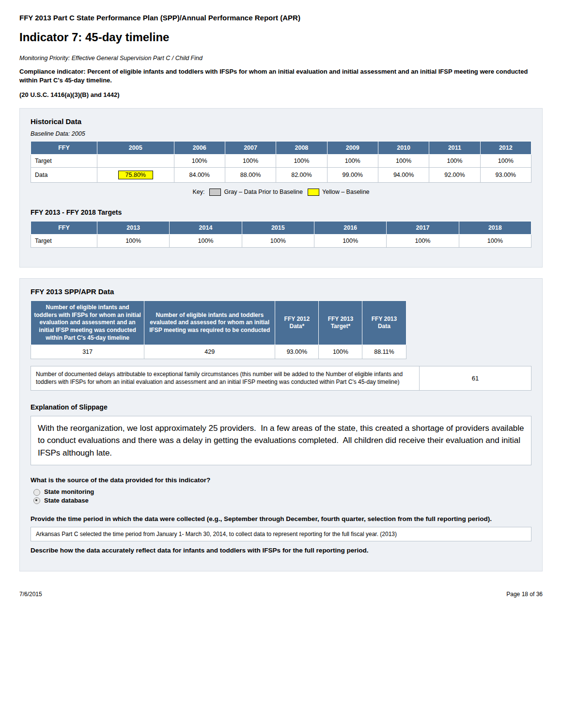FFY 2013 Part C State Performance Plan (SPP)/Annual Performance Report (APR)
Indicator 7: 45-day timeline
Monitoring Priority: Effective General Supervision Part C / Child Find
Compliance indicator: Percent of eligible infants and toddlers with IFSPs for whom an initial evaluation and initial assessment and an initial IFSP meeting were conducted within Part C's 45-day timeline.
(20 U.S.C. 1416(a)(3)(B) and 1442)
Historical Data
Baseline Data: 2005
| FFY | 2005 | 2006 | 2007 | 2008 | 2009 | 2010 | 2011 | 2012 |
| --- | --- | --- | --- | --- | --- | --- | --- | --- |
| Target | | 100% | 100% | 100% | 100% | 100% | 100% | 100% |
| Data | 75.80% | 84.00% | 88.00% | 82.00% | 99.00% | 94.00% | 92.00% | 93.00% |
Key: Gray – Data Prior to Baseline Yellow – Baseline
FFY 2013 - FFY 2018 Targets
| FFY | 2013 | 2014 | 2015 | 2016 | 2017 | 2018 |
| --- | --- | --- | --- | --- | --- | --- |
| Target | 100% | 100% | 100% | 100% | 100% | 100% |
FFY 2013 SPP/APR Data
| Number of eligible infants and toddlers with IFSPs for whom an initial evaluation and assessment and an initial IFSP meeting was conducted within Part C's 45-day timeline | Number of eligible infants and toddlers evaluated and assessed for whom an initial IFSP meeting was required to be conducted | FFY 2012 Data* | FFY 2013 Target* | FFY 2013 Data |
| --- | --- | --- | --- | --- |
| 317 | 429 | 93.00% | 100% | 88.11% |
| Number of documented delays attributable to exceptional family circumstances (this number will be added to the Number of eligible infants and toddlers with IFSPs for whom an initial evaluation and assessment and an initial IFSP meeting was conducted within Part C's 45-day timeline) | 61 |
Explanation of Slippage
With the reorganization, we lost approximately 25 providers. In a few areas of the state, this created a shortage of providers available to conduct evaluations and there was a delay in getting the evaluations completed. All children did receive their evaluation and initial IFSPs although late.
What is the source of the data provided for this indicator?
State monitoring
State database
Provide the time period in which the data were collected (e.g., September through December, fourth quarter, selection from the full reporting period).
Arkansas Part C selected the time period from January 1- March 30, 2014, to collect data to represent reporting for the full fiscal year. (2013)
Describe how the data accurately reflect data for infants and toddlers with IFSPs for the full reporting period.
7/6/2015
Page 18 of 36